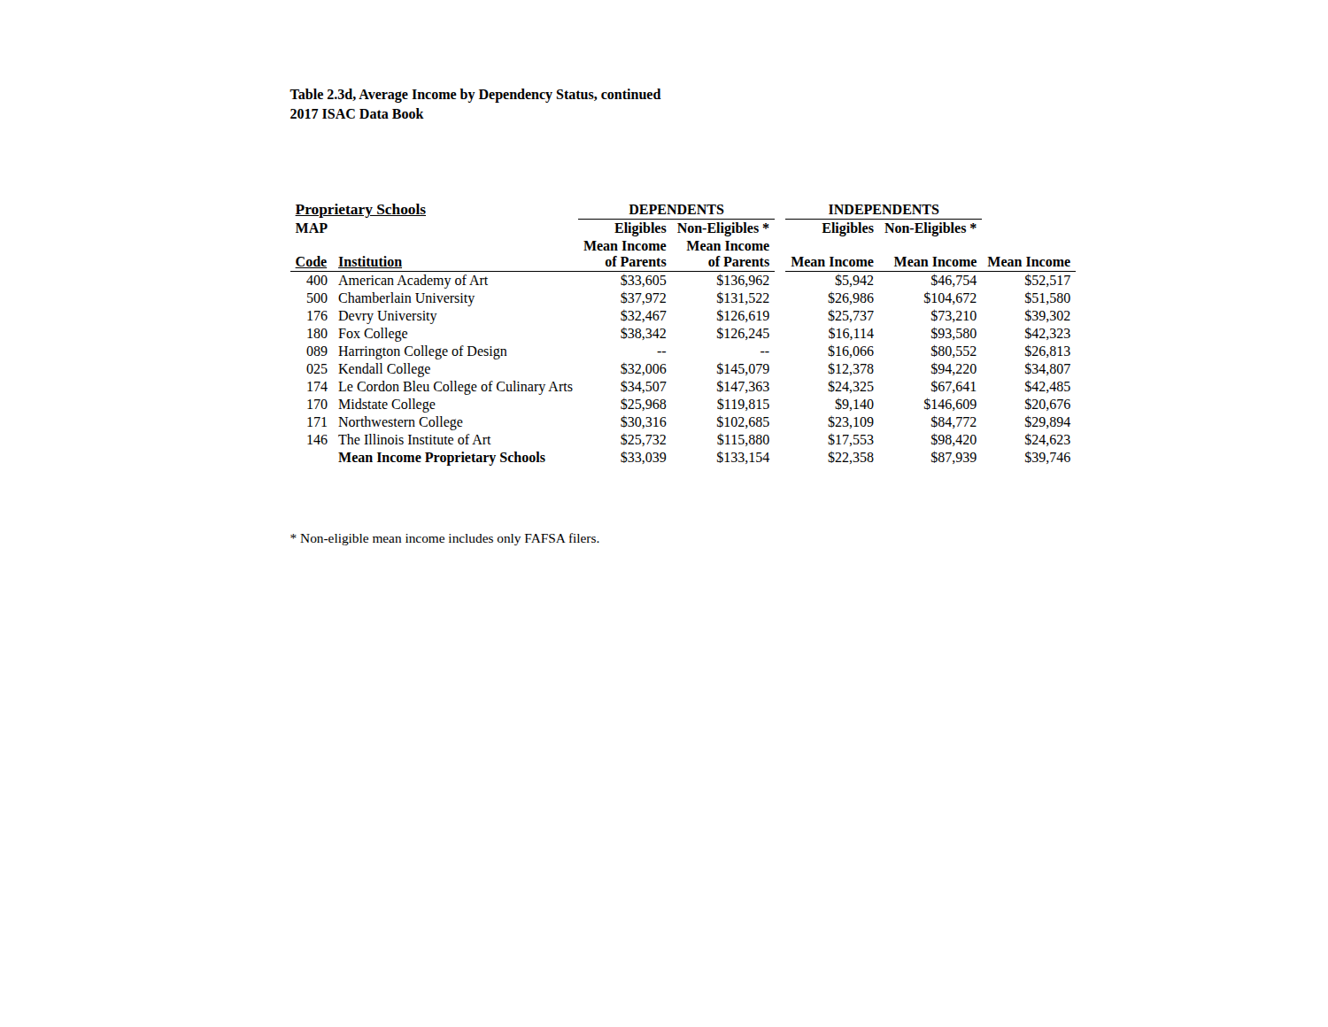Table 2.3d, Average Income by Dependency Status, continued
2017 ISAC Data Book
| Proprietary Schools | DEPENDENTS | | INDEPENDENTS | |
| MAP | | Eligibles | Non-Eligibles * | | Eligibles | Non-Eligibles * | |
| Code | Institution | Mean Income of Parents | Mean Income of Parents | | Mean Income | Mean Income | Mean Income |
| 400 | American Academy of Art | $33,605 | $136,962 | | $5,942 | $46,754 | $52,517 |
| 500 | Chamberlain University | $37,972 | $131,522 | | $26,986 | $104,672 | $51,580 |
| 176 | Devry University | $32,467 | $126,619 | | $25,737 | $73,210 | $39,302 |
| 180 | Fox College | $38,342 | $126,245 | | $16,114 | $93,580 | $42,323 |
| 089 | Harrington College of Design | -- | -- | | $16,066 | $80,552 | $26,813 |
| 025 | Kendall College | $32,006 | $145,079 | | $12,378 | $94,220 | $34,807 |
| 174 | Le Cordon Bleu College of Culinary Arts | $34,507 | $147,363 | | $24,325 | $67,641 | $42,485 |
| 170 | Midstate College | $25,968 | $119,815 | | $9,140 | $146,609 | $20,676 |
| 171 | Northwestern College | $30,316 | $102,685 | | $23,109 | $84,772 | $29,894 |
| 146 | The Illinois Institute of Art | $25,732 | $115,880 | | $17,553 | $98,420 | $24,623 |
| | Mean Income Proprietary Schools | $33,039 | $133,154 | | $22,358 | $87,939 | $39,746 |
* Non-eligible mean income includes only FAFSA filers.